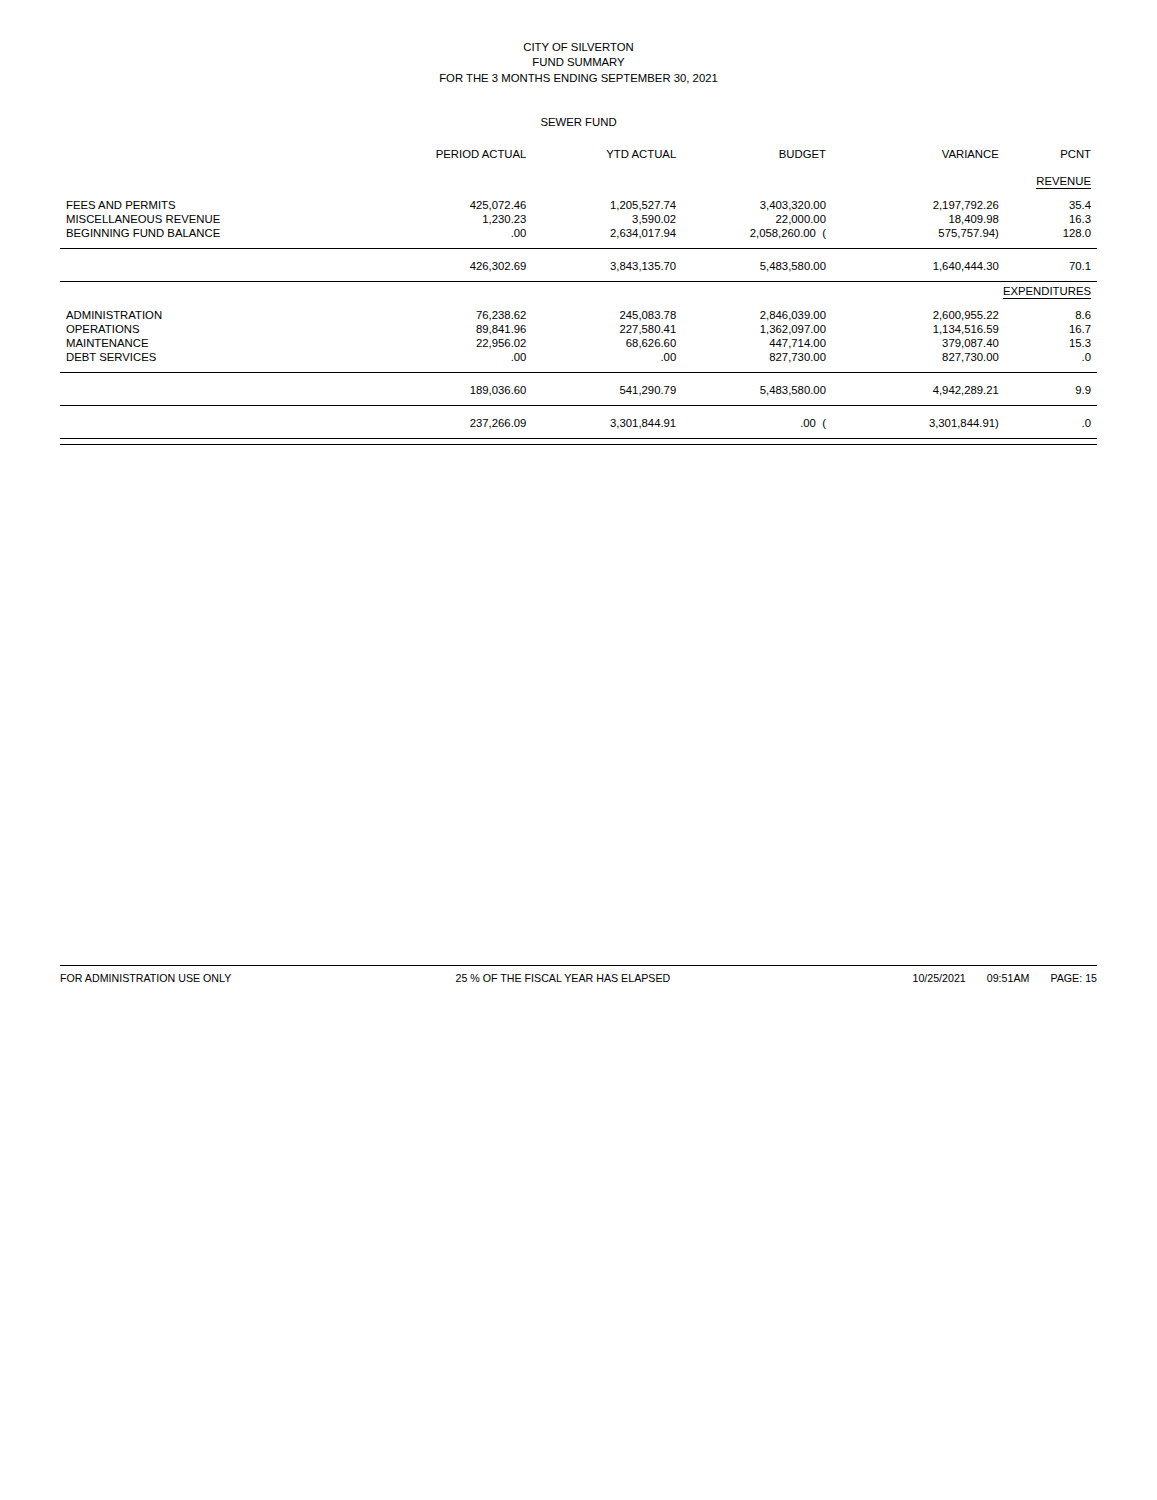CITY OF SILVERTON
FUND SUMMARY
FOR THE 3 MONTHS ENDING SEPTEMBER 30, 2021
SEWER FUND
| | PERIOD ACTUAL | YTD ACTUAL | BUDGET | VARIANCE | PCNT |
| --- | --- | --- | --- | --- | --- |
| REVENUE |
| FEES AND PERMITS | 425,072.46 | 1,205,527.74 | 3,403,320.00 | 2,197,792.26 | 35.4 |
| MISCELLANEOUS REVENUE | 1,230.23 | 3,590.02 | 22,000.00 | 18,409.98 | 16.3 |
| BEGINNING FUND BALANCE | .00 | 2,634,017.94 | 2,058,260.00 ( | 575,757.94) | 128.0 |
| | 426,302.69 | 3,843,135.70 | 5,483,580.00 | 1,640,444.30 | 70.1 |
| EXPENDITURES |
| ADMINISTRATION | 76,238.62 | 245,083.78 | 2,846,039.00 | 2,600,955.22 | 8.6 |
| OPERATIONS | 89,841.96 | 227,580.41 | 1,362,097.00 | 1,134,516.59 | 16.7 |
| MAINTENANCE | 22,956.02 | 68,626.60 | 447,714.00 | 379,087.40 | 15.3 |
| DEBT SERVICES | .00 | .00 | 827,730.00 | 827,730.00 | .0 |
| | 189,036.60 | 541,290.79 | 5,483,580.00 | 4,942,289.21 | 9.9 |
| | 237,266.09 | 3,301,844.91 | .00 ( | 3,301,844.91) | .0 |
FOR ADMINISTRATION USE ONLY
25 % OF THE FISCAL YEAR HAS ELAPSED
10/25/2021 09:51AM PAGE: 15